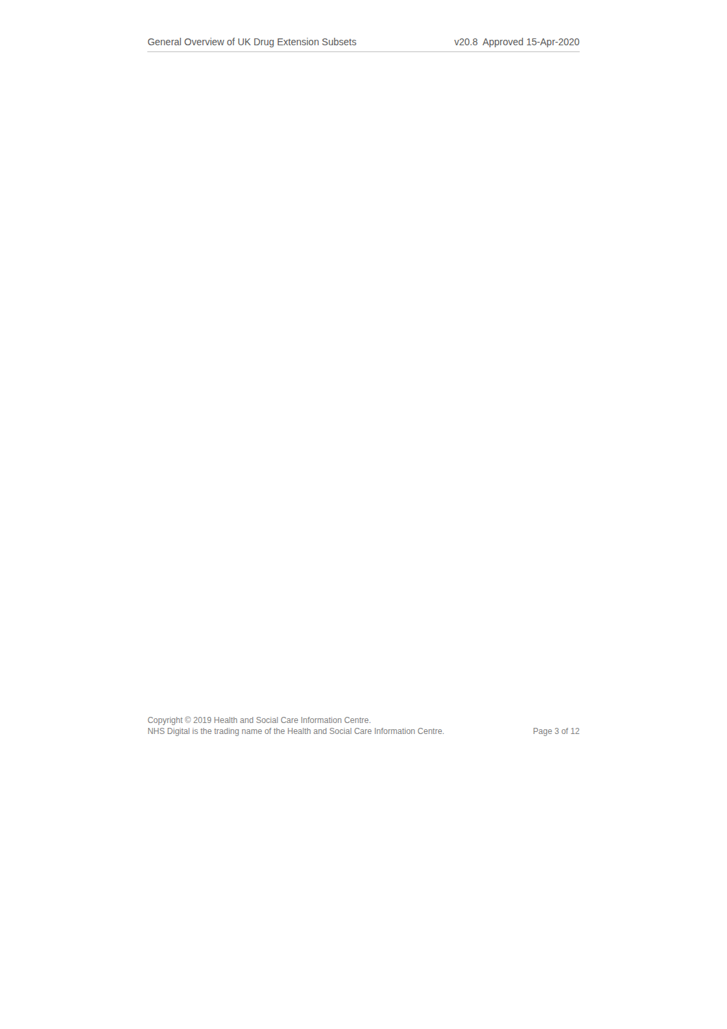General Overview of UK Drug Extension Subsets
v20.8 Approved 15-Apr-2020
Copyright © 2019 Health and Social Care Information Centre.
NHS Digital is the trading name of the Health and Social Care Information Centre.
Page 3 of 12